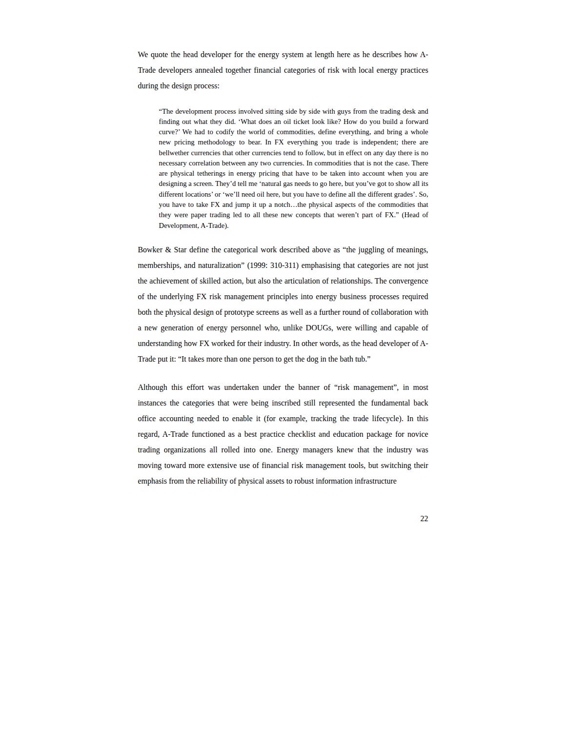We quote the head developer for the energy system at length here as he describes how A-Trade developers annealed together financial categories of risk with local energy practices during the design process:
“The development process involved sitting side by side with guys from the trading desk and finding out what they did. ‘What does an oil ticket look like? How do you build a forward curve?’ We had to codify the world of commodities, define everything, and bring a whole new pricing methodology to bear. In FX everything you trade is independent; there are bellwether currencies that other currencies tend to follow, but in effect on any day there is no necessary correlation between any two currencies. In commodities that is not the case. There are physical tetherings in energy pricing that have to be taken into account when you are designing a screen. They’d tell me ‘natural gas needs to go here, but you’ve got to show all its different locations’ or ‘we’ll need oil here, but you have to define all the different grades’. So, you have to take FX and jump it up a notch…the physical aspects of the commodities that they were paper trading led to all these new concepts that weren’t part of FX.” (Head of Development, A-Trade).
Bowker & Star define the categorical work described above as “the juggling of meanings, memberships, and naturalization” (1999: 310-311) emphasising that categories are not just the achievement of skilled action, but also the articulation of relationships. The convergence of the underlying FX risk management principles into energy business processes required both the physical design of prototype screens as well as a further round of collaboration with a new generation of energy personnel who, unlike DOUGs, were willing and capable of understanding how FX worked for their industry. In other words, as the head developer of A-Trade put it: “It takes more than one person to get the dog in the bath tub.”
Although this effort was undertaken under the banner of “risk management”, in most instances the categories that were being inscribed still represented the fundamental back office accounting needed to enable it (for example, tracking the trade lifecycle). In this regard, A-Trade functioned as a best practice checklist and education package for novice trading organizations all rolled into one. Energy managers knew that the industry was moving toward more extensive use of financial risk management tools, but switching their emphasis from the reliability of physical assets to robust information infrastructure
22